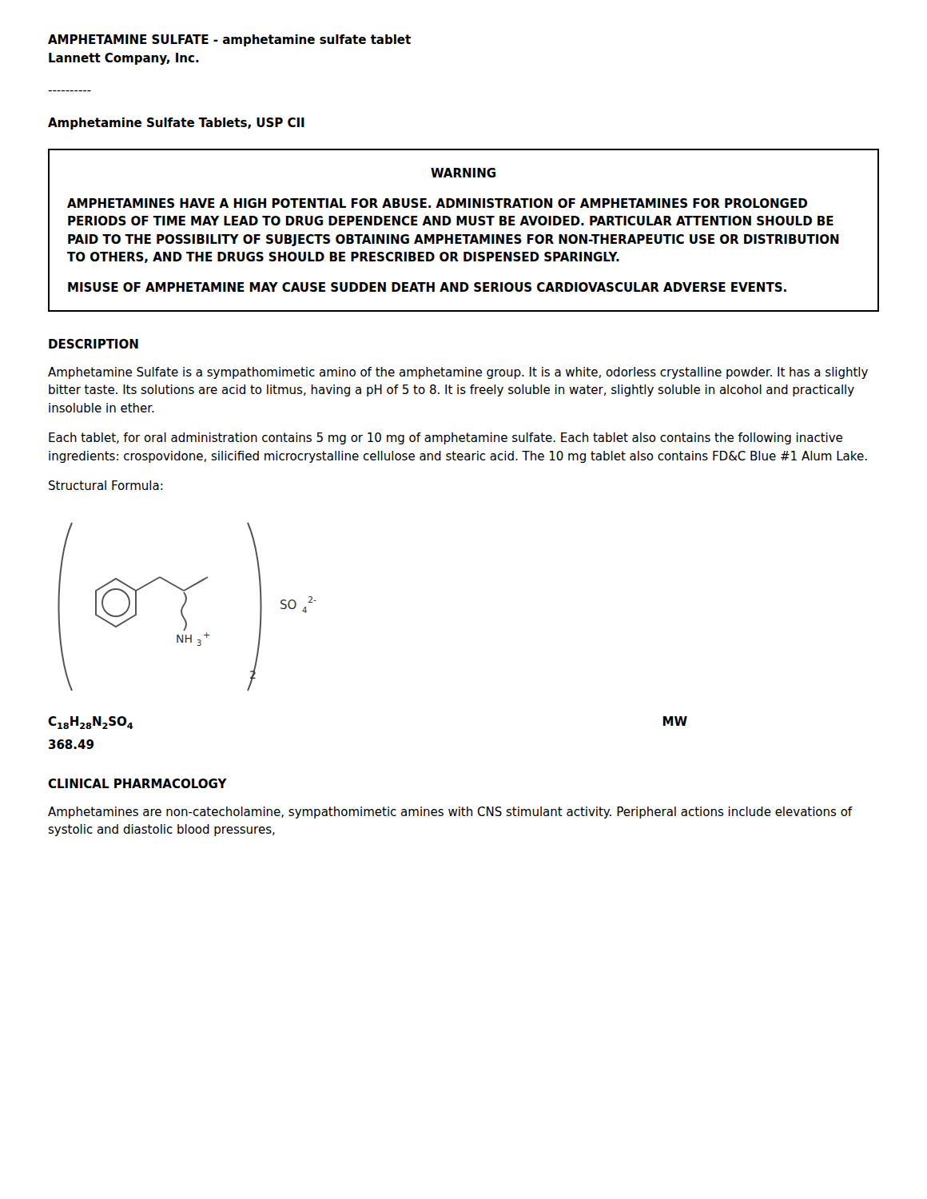AMPHETAMINE SULFATE - amphetamine sulfate tablet
Lannett Company, Inc.
----------
Amphetamine Sulfate Tablets, USP CII
WARNING
AMPHETAMINES HAVE A HIGH POTENTIAL FOR ABUSE. ADMINISTRATION OF AMPHETAMINES FOR PROLONGED PERIODS OF TIME MAY LEAD TO DRUG DEPENDENCE AND MUST BE AVOIDED. PARTICULAR ATTENTION SHOULD BE PAID TO THE POSSIBILITY OF SUBJECTS OBTAINING AMPHETAMINES FOR NON-THERAPEUTIC USE OR DISTRIBUTION TO OTHERS, AND THE DRUGS SHOULD BE PRESCRIBED OR DISPENSED SPARINGLY.
MISUSE OF AMPHETAMINE MAY CAUSE SUDDEN DEATH AND SERIOUS CARDIOVASCULAR ADVERSE EVENTS.
DESCRIPTION
Amphetamine Sulfate is a sympathomimetic amino of the amphetamine group. It is a white, odorless crystalline powder. It has a slightly bitter taste. Its solutions are acid to litmus, having a pH of 5 to 8. It is freely soluble in water, slightly soluble in alcohol and practically insoluble in ether.
Each tablet, for oral administration contains 5 mg or 10 mg of amphetamine sulfate. Each tablet also contains the following inactive ingredients: crospovidone, silicified microcrystalline cellulose and stearic acid. The 10 mg tablet also contains FD&C Blue #1 Alum Lake.
Structural Formula:
NH 3 + SO 4 2- 2
C18H28N2SO4 MW
368.49
CLINICAL PHARMACOLOGY
Amphetamines are non-catecholamine, sympathomimetic amines with CNS stimulant activity. Peripheral actions include elevations of systolic and diastolic blood pressures,